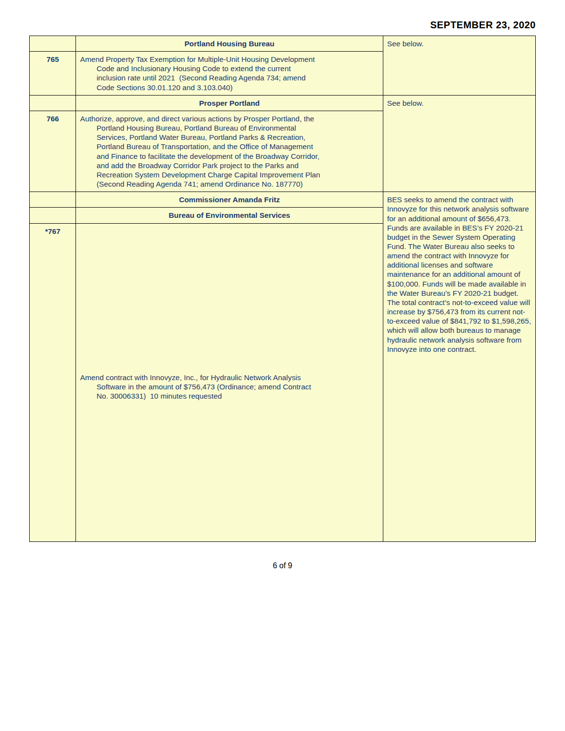SEPTEMBER 23, 2020
| | Portland Housing Bureau | See below. |
| 765 | Amend Property Tax Exemption for Multiple-Unit Housing Development Code and Inclusionary Housing Code to extend the current inclusion rate until 2021 (Second Reading Agenda 734; amend Code Sections 30.01.120 and 3.103.040) |
| | Prosper Portland | See below. |
| 766 | Authorize, approve, and direct various actions by Prosper Portland, the Portland Housing Bureau, Portland Bureau of Environmental Services, Portland Water Bureau, Portland Parks & Recreation, Portland Bureau of Transportation, and the Office of Management and Finance to facilitate the development of the Broadway Corridor, and add the Broadway Corridor Park project to the Parks and Recreation System Development Charge Capital Improvement Plan (Second Reading Agenda 741; amend Ordinance No. 187770) |
| | Commissioner Amanda Fritz | BES seeks to amend the contract with Innovyze for this network analysis software for an additional amount of $656,473. Funds are available in BES’s FY 2020-21 budget in the Sewer System Operating Fund. The Water Bureau also seeks to amend the contract with Innovyze for additional licenses and software maintenance for an additional amount of $100,000. Funds will be made available in the Water Bureau’s FY 2020-21 budget. The total contract’s not-to-exceed value will increase by $756,473 from its current not-to-exceed value of $841,792 to $1,598,265, which will allow both bureaus to manage hydraulic network analysis software from Innovyze into one contract. |
| | Bureau of Environmental Services |
| *767 | Amend contract with Innovyze, Inc., for Hydraulic Network Analysis Software in the amount of $756,473 (Ordinance; amend Contract No. 30006331) 10 minutes requested |
6 of 9